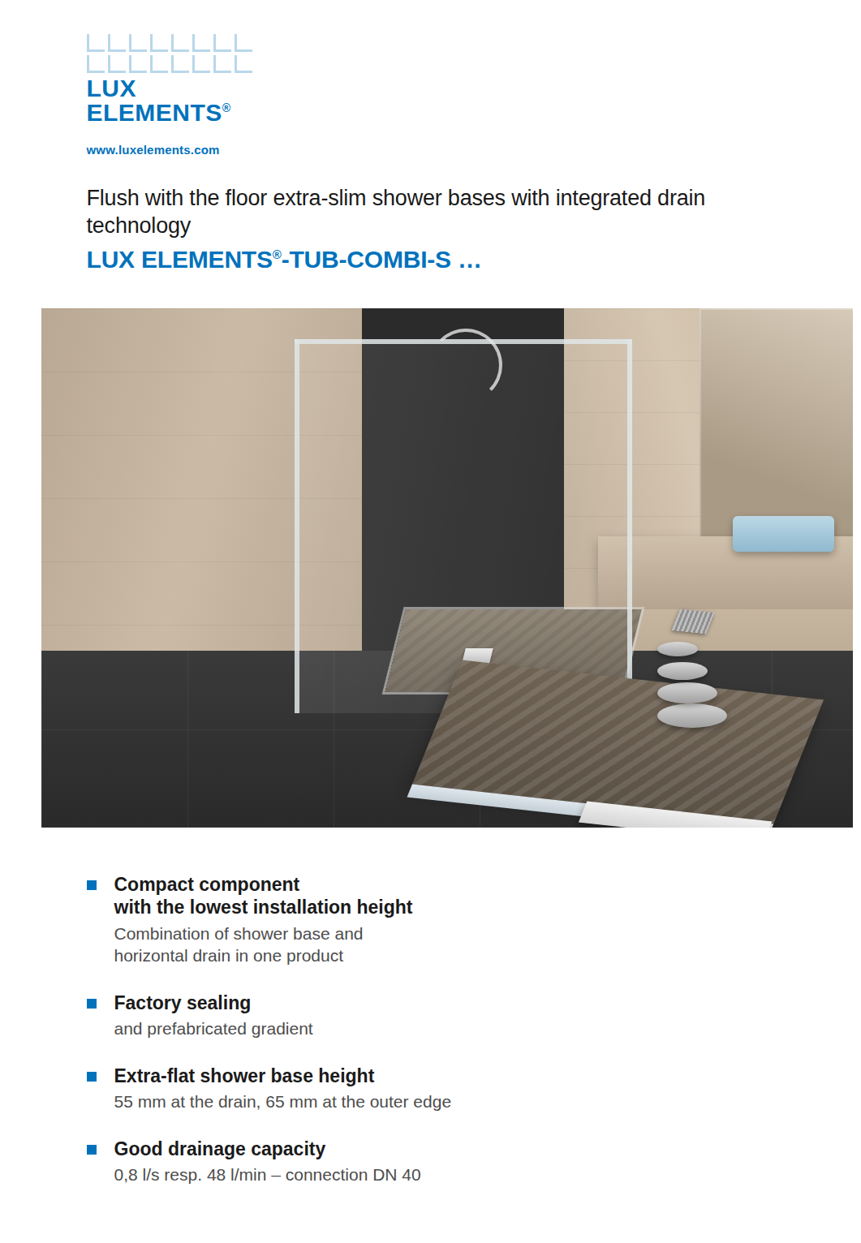LUX ELEMENTS®
www.luxelements.com
Flush with the floor extra-slim shower bases with integrated drain technology
LUX ELEMENTS®-TUB-COMBI-S …
Compact component
with the lowest installation height Combination of shower base and
horizontal drain in one product
Factory sealing and prefabricated gradient
Extra-flat shower base height 55 mm at the drain, 65 mm at the outer edge
Good drainage capacity 0,8 l/s resp. 48 l/min – connection DN 40